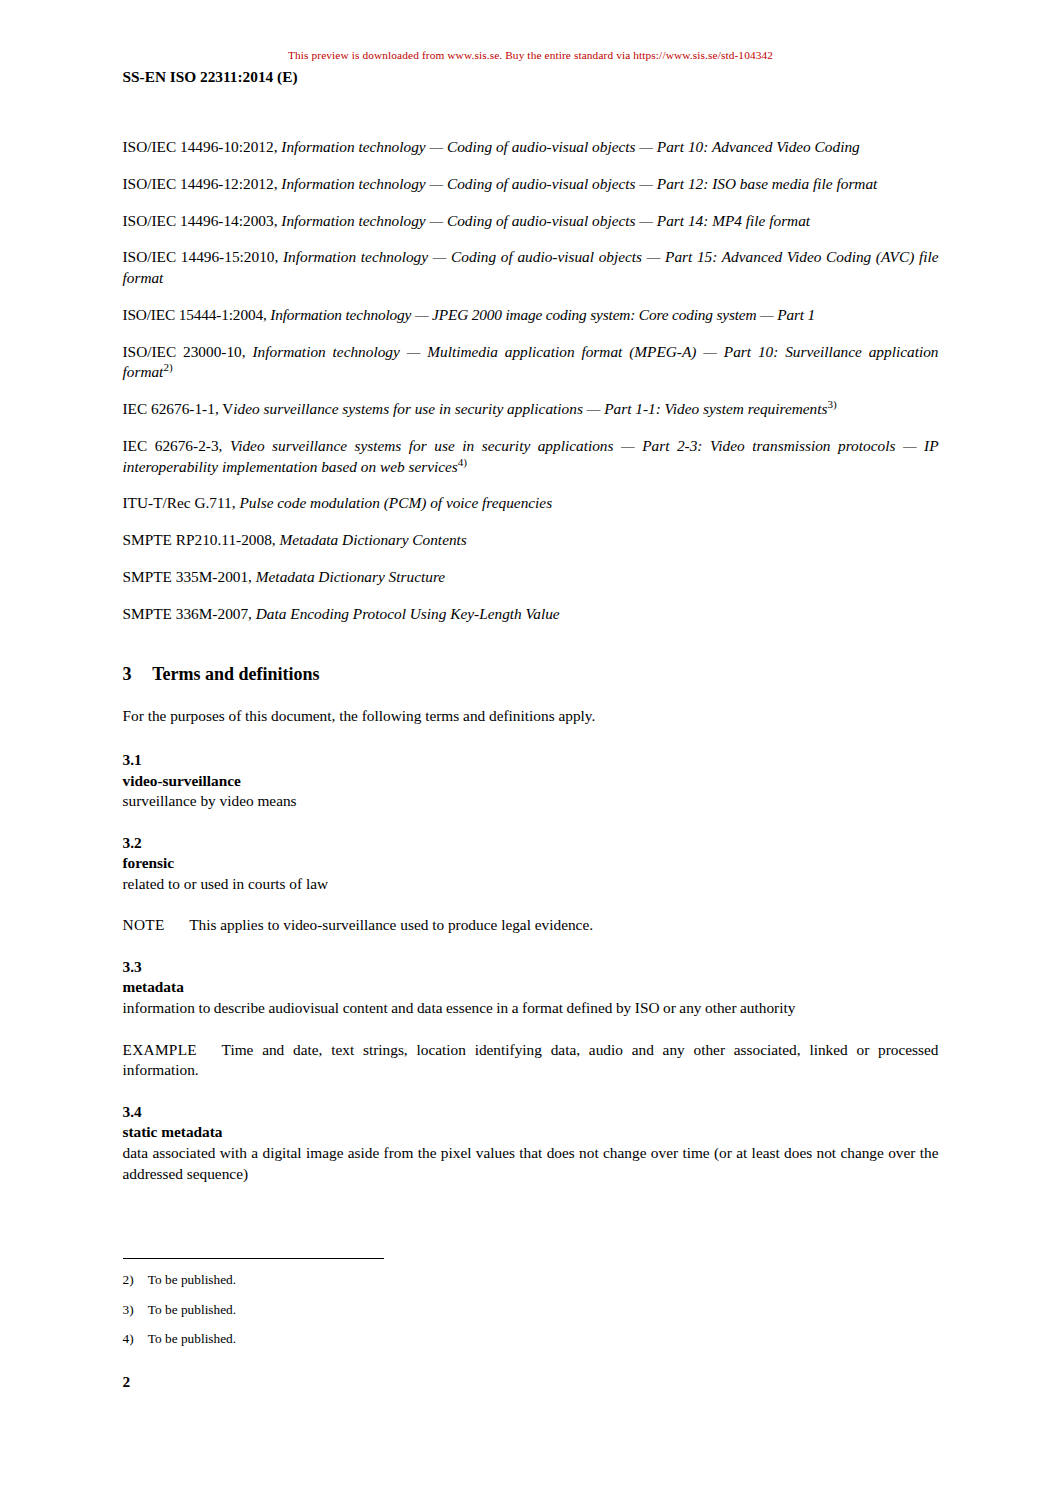This preview is downloaded from www.sis.se. Buy the entire standard via https://www.sis.se/std-104342
SS-EN ISO 22311:2014 (E)
ISO/IEC 14496-10:2012, Information technology — Coding of audio-visual objects — Part 10: Advanced Video Coding
ISO/IEC 14496-12:2012, Information technology — Coding of audio-visual objects — Part 12: ISO base media file format
ISO/IEC 14496-14:2003, Information technology — Coding of audio-visual objects — Part 14: MP4 file format
ISO/IEC 14496-15:2010, Information technology — Coding of audio-visual objects — Part 15: Advanced Video Coding (AVC) file format
ISO/IEC 15444-1:2004, Information technology — JPEG 2000 image coding system: Core coding system — Part 1
ISO/IEC 23000-10, Information technology — Multimedia application format (MPEG-A) — Part 10: Surveillance application format2)
IEC 62676-1-1, Video surveillance systems for use in security applications — Part 1-1: Video system requirements3)
IEC 62676-2-3, Video surveillance systems for use in security applications — Part 2-3: Video transmission protocols — IP interoperability implementation based on web services4)
ITU-T/Rec G.711, Pulse code modulation (PCM) of voice frequencies
SMPTE RP210.11-2008, Metadata Dictionary Contents
SMPTE 335M-2001, Metadata Dictionary Structure
SMPTE 336M-2007, Data Encoding Protocol Using Key-Length Value
3 Terms and definitions
For the purposes of this document, the following terms and definitions apply.
3.1
video-surveillance
surveillance by video means
3.2
forensic
related to or used in courts of law
NOTEThis applies to video-surveillance used to produce legal evidence.
3.3
metadata
information to describe audiovisual content and data essence in a format defined by ISO or any other authority
EXAMPLETime and date, text strings, location identifying data, audio and any other associated, linked or processed information.
3.4
static metadata
data associated with a digital image aside from the pixel values that does not change over time (or at least does not change over the addressed sequence)
2) To be published.
3) To be published.
4) To be published.
2